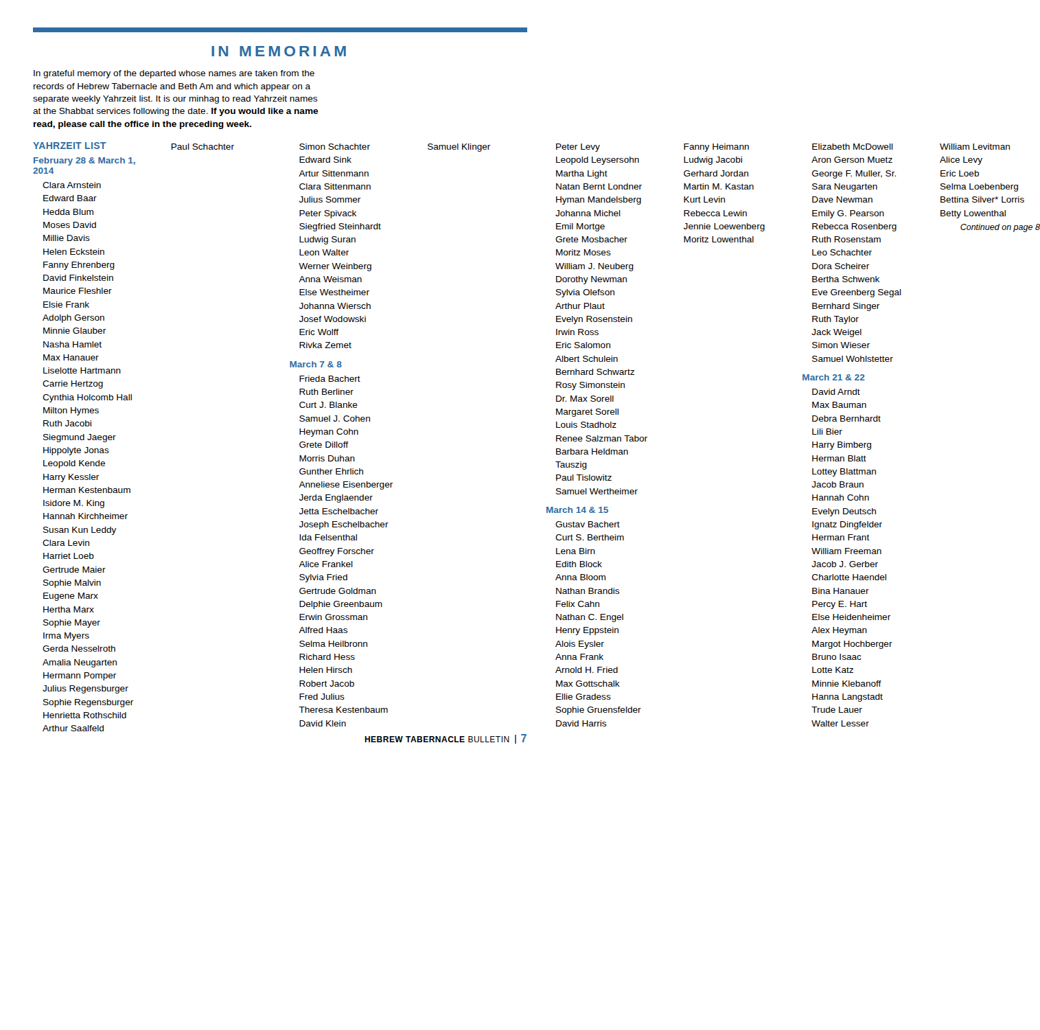IN MEMORIAM
In grateful memory of the departed whose names are taken from the records of Hebrew Tabernacle and Beth Am and which appear on a separate weekly Yahrzeit list. It is our minhag to read Yahrzeit names at the Shabbat services following the date. If you would like a name read, please call the office in the preceding week.
YAHRZEIT LIST
February 28 & March 1, 2014
Clara Arnstein
Edward Baar
Hedda Blum
Moses David
Millie Davis
Helen Eckstein
Fanny Ehrenberg
David Finkelstein
Maurice Fleshler
Elsie Frank
Adolph Gerson
Minnie Glauber
Nasha Hamlet
Max Hanauer
Liselotte Hartmann
Carrie Hertzog
Cynthia Holcomb Hall
Milton Hymes
Ruth Jacobi
Siegmund Jaeger
Hippolyte Jonas
Leopold Kende
Harry Kessler
Herman Kestenbaum
Isidore M. King
Hannah Kirchheimer
Susan Kun Leddy
Clara Levin
Harriet Loeb
Gertrude Maier
Sophie Malvin
Eugene Marx
Hertha Marx
Sophie Mayer
Irma Myers
Gerda Nesselroth
Amalia Neugarten
Hermann Pomper
Julius Regensburger
Sophie Regensburger
Henrietta Rothschild
Arthur Saalfeld
Paul Schachter
Simon Schachter
Edward Sink
Artur Sittenmann
Clara Sittenmann
Julius Sommer
Peter Spivack
Siegfried Steinhardt
Ludwig Suran
Leon Walter
Werner Weinberg
Anna Weisman
Else Westheimer
Johanna Wiersch
Josef Wodowski
Eric Wolff
Rivka Zemet
March 7 & 8
Frieda Bachert
Ruth Berliner
Curt J. Blanke
Samuel J. Cohen
Heyman Cohn
Grete Dilloff
Morris Duhan
Gunther Ehrlich
Anneliese Eisenberger
Jerda Englaender
Jetta Eschelbacher
Joseph Eschelbacher
Ida Felsenthal
Geoffrey Forscher
Alice Frankel
Sylvia Fried
Gertrude Goldman
Delphie Greenbaum
Erwin Grossman
Alfred Haas
Selma Heilbronn
Richard Hess
Helen Hirsch
Robert Jacob
Fred Julius
Theresa Kestenbaum
David Klein
Samuel Klinger
Peter Levy
Leopold Leysersohn
Martha Light
Natan Bernt Londner
Hyman Mandelsberg
Johanna Michel
Emil Mortge
Grete Mosbacher
Moritz Moses
William J. Neuberg
Dorothy Newman
Sylvia Olefson
Arthur Plaut
Evelyn Rosenstein
Irwin Ross
Eric Salomon
Albert Schulein
Bernhard Schwartz
Rosy Simonstein
Dr. Max Sorell
Margaret Sorell
Louis Stadholz
Renee Salzman Tabor
Barbara Heldman Tauszig
Paul Tislowitz
Samuel Wertheimer
March 14 & 15
Gustav Bachert
Curt S. Bertheim
Lena Birn
Edith Block
Anna Bloom
Nathan Brandis
Felix Cahn
Nathan C. Engel
Henry Eppstein
Alois Eysler
Anna Frank
Arnold H. Fried
Max Gottschalk
Ellie Gradess
Sophie Gruensfelder
David Harris
Fanny Heimann
Ludwig Jacobi
Gerhard Jordan
Martin M. Kastan
Kurt Levin
Rebecca Lewin
Jennie Loewenberg
Moritz Lowenthal
Elizabeth McDowell
Aron Gerson Muetz
George F. Muller, Sr.
Sara Neugarten
Dave Newman
Emily G. Pearson
Rebecca Rosenberg
Ruth Rosenstam
Leo Schachter
Dora Scheirer
Bertha Schwenk
Eve Greenberg Segal
Bernhard Singer
Ruth Taylor
Jack Weigel
Simon Wieser
Samuel Wohlstetter
March 21 & 22
David Arndt
Max Bauman
Debra Bernhardt
Lili Bier
Harry Bimberg
Herman Blatt
Lottey Blattman
Jacob Braun
Hannah Cohn
Evelyn Deutsch
Ignatz Dingfelder
Herman Frant
William Freeman
Jacob J. Gerber
Charlotte Haendel
Bina Hanauer
Percy E. Hart
Else Heidenheimer
Alex Heyman
Margot Hochberger
Bruno Isaac
Lotte Katz
Minnie Klebanoff
Hanna Langstadt
Trude Lauer
Walter Lesser
William Levitman
Alice Levy
Eric Loeb
Selma Loebenberg
Bettina Silver* Lorris
Betty Lowenthal
Continued on page 8
HEBREW TABERNACLE BULLETIN 7